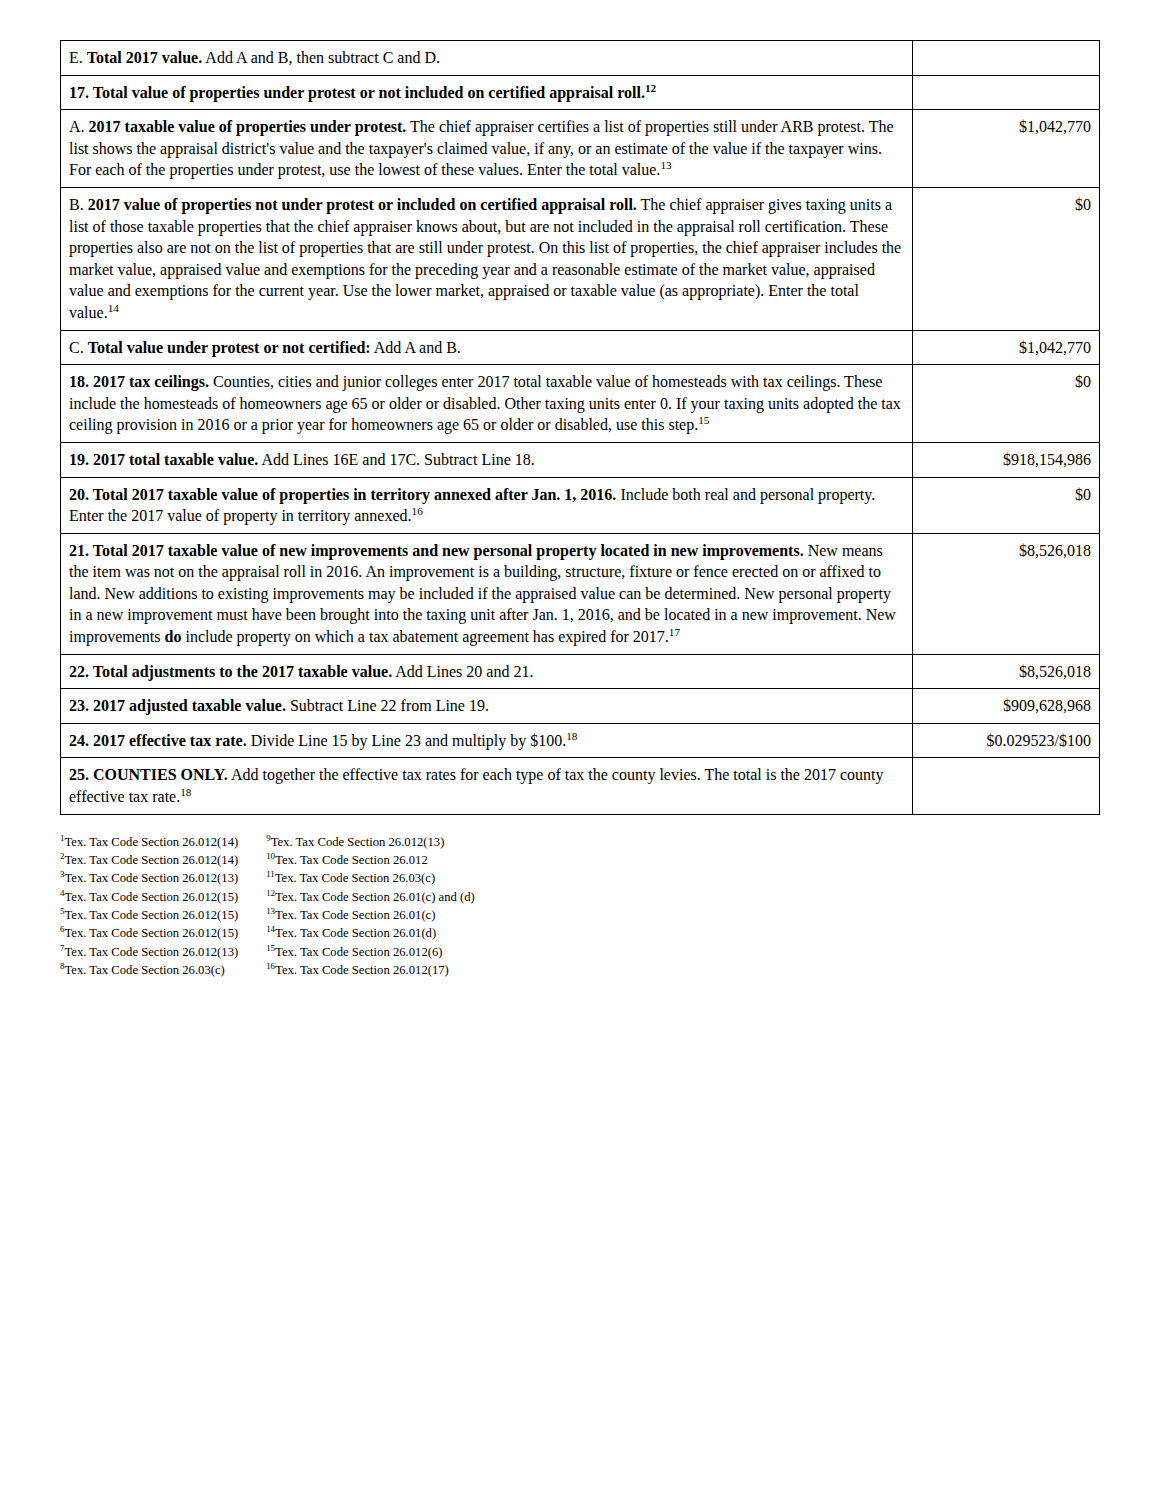| E. Total 2017 value. Add A and B, then subtract C and D. | |
| 17. Total value of properties under protest or not included on certified appraisal roll. 12 | |
| A. 2017 taxable value of properties under protest. The chief appraiser certifies a list of properties still under ARB protest. The list shows the appraisal district's value and the taxpayer's claimed value, if any, or an estimate of the value if the taxpayer wins. For each of the properties under protest, use the lowest of these values. Enter the total value. 13 | $1,042,770 |
| B. 2017 value of properties not under protest or included on certified appraisal roll. The chief appraiser gives taxing units a list of those taxable properties that the chief appraiser knows about, but are not included in the appraisal roll certification. These properties also are not on the list of properties that are still under protest. On this list of properties, the chief appraiser includes the market value, appraised value and exemptions for the preceding year and a reasonable estimate of the market value, appraised value and exemptions for the current year. Use the lower market, appraised or taxable value (as appropriate). Enter the total value. 14 | $0 |
| C. Total value under protest or not certified: Add A and B. | $1,042,770 |
| 18. 2017 tax ceilings. Counties, cities and junior colleges enter 2017 total taxable value of homesteads with tax ceilings. These include the homesteads of homeowners age 65 or older or disabled. Other taxing units enter 0. If your taxing units adopted the tax ceiling provision in 2016 or a prior year for homeowners age 65 or older or disabled, use this step. 15 | $0 |
| 19. 2017 total taxable value. Add Lines 16E and 17C. Subtract Line 18. | $918,154,986 |
| 20. Total 2017 taxable value of properties in territory annexed after Jan. 1, 2016. Include both real and personal property. Enter the 2017 value of property in territory annexed. 16 | $0 |
| 21. Total 2017 taxable value of new improvements and new personal property located in new improvements. New means the item was not on the appraisal roll in 2016. An improvement is a building, structure, fixture or fence erected on or affixed to land. New additions to existing improvements may be included if the appraised value can be determined. New personal property in a new improvement must have been brought into the taxing unit after Jan. 1, 2016, and be located in a new improvement. New improvements do include property on which a tax abatement agreement has expired for 2017. 17 | $8,526,018 |
| 22. Total adjustments to the 2017 taxable value. Add Lines 20 and 21. | $8,526,018 |
| 23. 2017 adjusted taxable value. Subtract Line 22 from Line 19. | $909,628,968 |
| 24. 2017 effective tax rate. Divide Line 15 by Line 23 and multiply by $100. 18 | $0.029523/$100 |
| 25. COUNTIES ONLY. Add together the effective tax rates for each type of tax the county levies. The total is the 2017 county effective tax rate. 18 | |
| 1 Tex. Tax Code Section 26.012(14) | 9 Tex. Tax Code Section 26.012(13) |
| 2 Tex. Tax Code Section 26.012(14) | 10 Tex. Tax Code Section 26.012 |
| 3 Tex. Tax Code Section 26.012(13) | 11 Tex. Tax Code Section 26.03(c) |
| 4 Tex. Tax Code Section 26.012(15) | 12 Tex. Tax Code Section 26.01(c) and (d) |
| 5 Tex. Tax Code Section 26.012(15) | 13 Tex. Tax Code Section 26.01(c) |
| 6 Tex. Tax Code Section 26.012(15) | 14 Tex. Tax Code Section 26.01(d) |
| 7 Tex. Tax Code Section 26.012(13) | 15 Tex. Tax Code Section 26.012(6) |
| 8 Tex. Tax Code Section 26.03(c) | 16 Tex. Tax Code Section 26.012(17) |